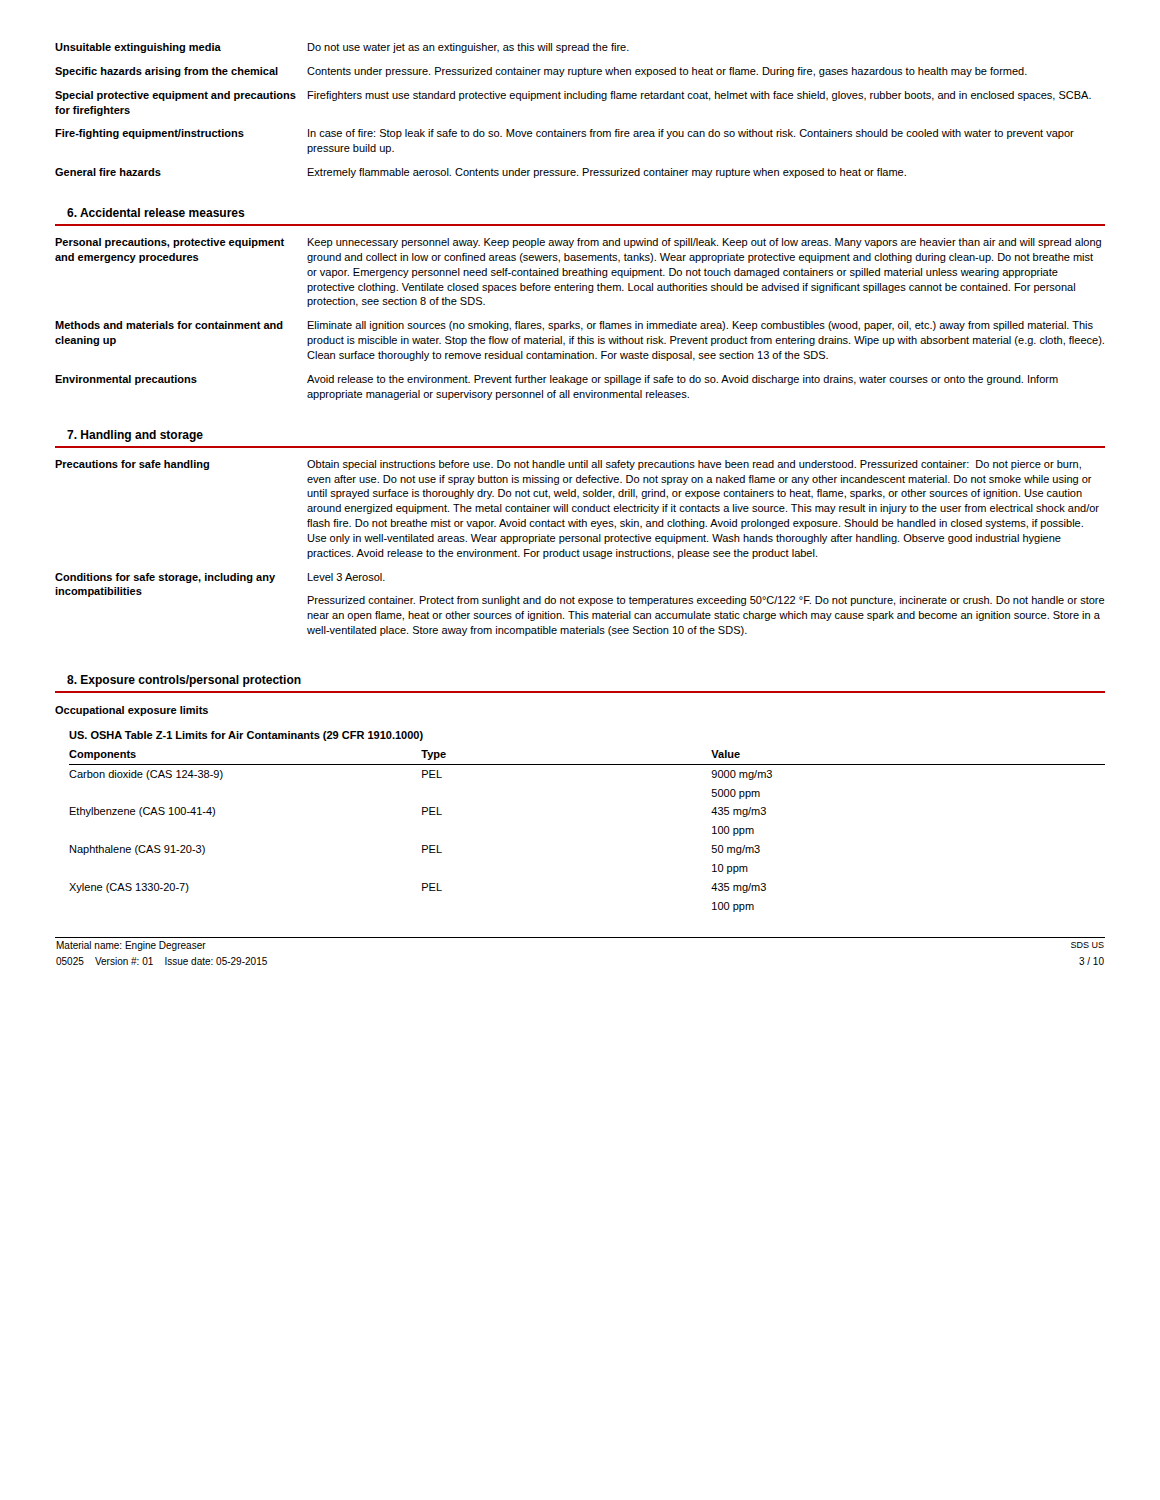| Unsuitable extinguishing media | Do not use water jet as an extinguisher, as this will spread the fire. |
| Specific hazards arising from the chemical | Contents under pressure. Pressurized container may rupture when exposed to heat or flame. During fire, gases hazardous to health may be formed. |
| Special protective equipment and precautions for firefighters | Firefighters must use standard protective equipment including flame retardant coat, helmet with face shield, gloves, rubber boots, and in enclosed spaces, SCBA. |
| Fire-fighting equipment/instructions | In case of fire: Stop leak if safe to do so. Move containers from fire area if you can do so without risk. Containers should be cooled with water to prevent vapor pressure build up. |
| General fire hazards | Extremely flammable aerosol. Contents under pressure. Pressurized container may rupture when exposed to heat or flame. |
6. Accidental release measures
| Personal precautions, protective equipment and emergency procedures | Keep unnecessary personnel away. Keep people away from and upwind of spill/leak. Keep out of low areas. Many vapors are heavier than air and will spread along ground and collect in low or confined areas (sewers, basements, tanks). Wear appropriate protective equipment and clothing during clean-up. Do not breathe mist or vapor. Emergency personnel need self-contained breathing equipment. Do not touch damaged containers or spilled material unless wearing appropriate protective clothing. Ventilate closed spaces before entering them. Local authorities should be advised if significant spillages cannot be contained. For personal protection, see section 8 of the SDS. |
| Methods and materials for containment and cleaning up | Eliminate all ignition sources (no smoking, flares, sparks, or flames in immediate area). Keep combustibles (wood, paper, oil, etc.) away from spilled material. This product is miscible in water. Stop the flow of material, if this is without risk. Prevent product from entering drains. Wipe up with absorbent material (e.g. cloth, fleece). Clean surface thoroughly to remove residual contamination. For waste disposal, see section 13 of the SDS. |
| Environmental precautions | Avoid release to the environment. Prevent further leakage or spillage if safe to do so. Avoid discharge into drains, water courses or onto the ground. Inform appropriate managerial or supervisory personnel of all environmental releases. |
7. Handling and storage
| Precautions for safe handling | Obtain special instructions before use. Do not handle until all safety precautions have been read and understood. Pressurized container: Do not pierce or burn, even after use. Do not use if spray button is missing or defective. Do not spray on a naked flame or any other incandescent material. Do not smoke while using or until sprayed surface is thoroughly dry. Do not cut, weld, solder, drill, grind, or expose containers to heat, flame, sparks, or other sources of ignition. Use caution around energized equipment. The metal container will conduct electricity if it contacts a live source. This may result in injury to the user from electrical shock and/or flash fire. Do not breathe mist or vapor. Avoid contact with eyes, skin, and clothing. Avoid prolonged exposure. Should be handled in closed systems, if possible. Use only in well-ventilated areas. Wear appropriate personal protective equipment. Wash hands thoroughly after handling. Observe good industrial hygiene practices. Avoid release to the environment. For product usage instructions, please see the product label. |
| Conditions for safe storage, including any incompatibilities | Level 3 Aerosol. Pressurized container. Protect from sunlight and do not expose to temperatures exceeding 50°C/122 °F. Do not puncture, incinerate or crush. Do not handle or store near an open flame, heat or other sources of ignition. This material can accumulate static charge which may cause spark and become an ignition source. Store in a well-ventilated place. Store away from incompatible materials (see Section 10 of the SDS). |
8. Exposure controls/personal protection
Occupational exposure limits
US. OSHA Table Z-1 Limits for Air Contaminants (29 CFR 1910.1000)
| Components | Type | Value |
| --- | --- | --- |
| Carbon dioxide (CAS 124-38-9) | PEL | 9000 mg/m3 |
| | | 5000 ppm |
| Ethylbenzene (CAS 100-41-4) | PEL | 435 mg/m3 |
| | | 100 ppm |
| Naphthalene (CAS 91-20-3) | PEL | 50 mg/m3 |
| | | 10 ppm |
| Xylene (CAS 1330-20-7) | PEL | 435 mg/m3 |
| | | 100 ppm |
| Material name: Engine Degreaser | SDS US |
| 05025 Version #: 01 Issue date: 05-29-2015 | 3 / 10 |